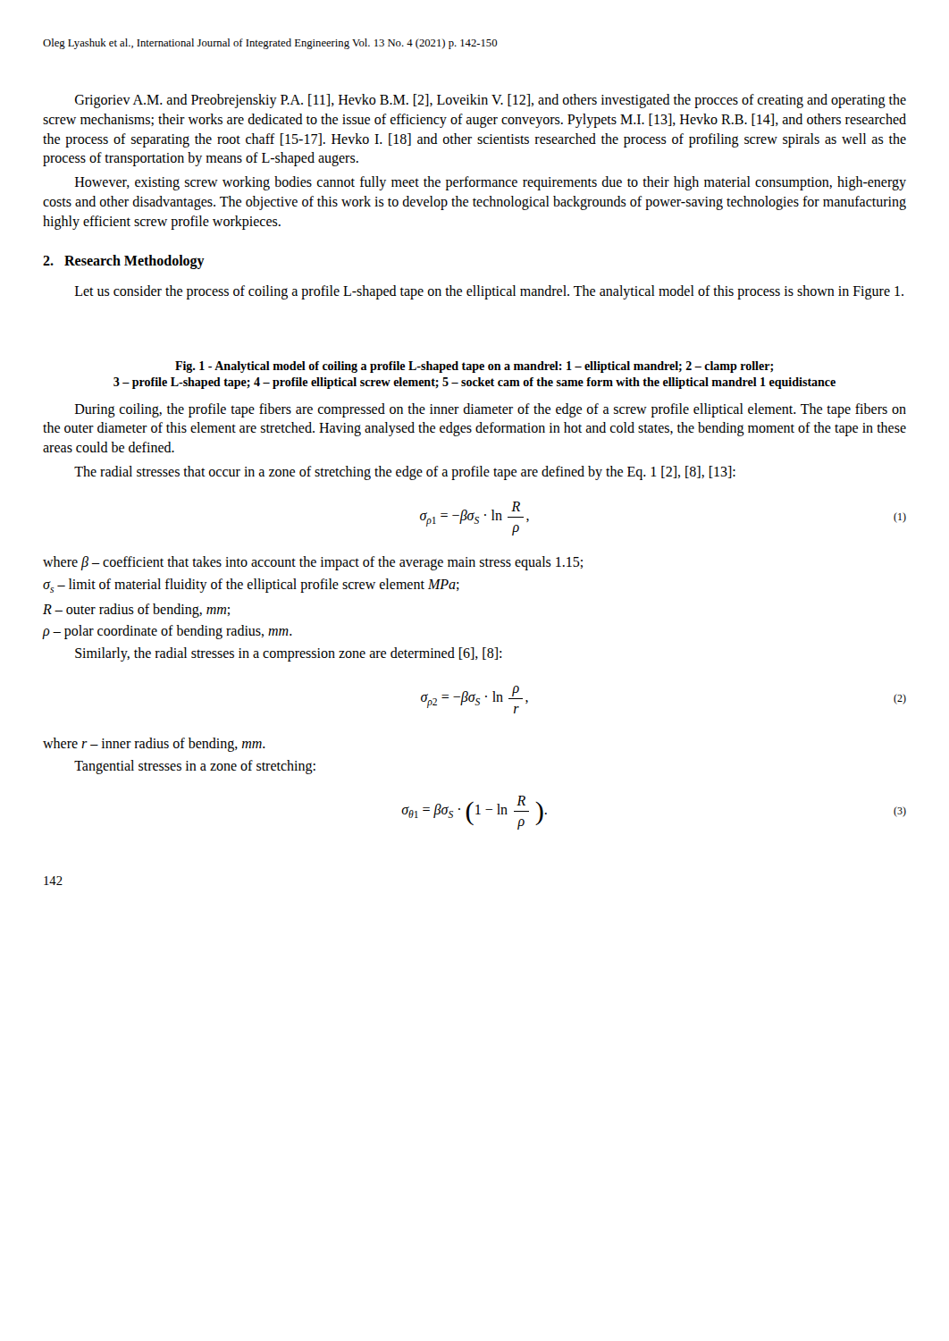Oleg Lyashuk et al., International Journal of Integrated Engineering Vol. 13 No. 4 (2021) p. 142-150
Grigoriev A.M. and Preobrejenskiy P.A. [11], Hevko B.M. [2], Loveikin V. [12], and others investigated the procces of creating and operating the screw mechanisms; their works are dedicated to the issue of efficiency of auger conveyors. Pylypets M.I. [13], Hevko R.B. [14], and others researched the process of separating the root chaff [15-17]. Hevko I. [18] and other scientists researched the process of profiling screw spirals as well as the process of transportation by means of L-shaped augers.
However, existing screw working bodies cannot fully meet the performance requirements due to their high material consumption, high-energy costs and other disadvantages. The objective of this work is to develop the technological backgrounds of power-saving technologies for manufacturing highly efficient screw profile workpieces.
2. Research Methodology
Let us consider the process of coiling a profile L-shaped tape on the elliptical mandrel. The analytical model of this process is shown in Figure 1.
Fig. 1 - Analytical model of coiling a profile L-shaped tape on a mandrel: 1 – elliptical mandrel; 2 – clamp roller;
3 – profile L-shaped tape; 4 – profile elliptical screw element; 5 – socket cam of the same form with the elliptical mandrel 1 equidistance
During coiling, the profile tape fibers are compressed on the inner diameter of the edge of a screw profile elliptical element. The tape fibers on the outer diameter of this element are stretched. Having analysed the edges deformation in hot and cold states, the bending moment of the tape in these areas could be defined.
The radial stresses that occur in a zone of stretching the edge of a profile tape are defined by the Eq. 1 [2], [8], [13]:
σρ1 = −βσS · ln Rρ,
(1)
where β – coefficient that takes into account the impact of the average main stress equals 1.15;
σs – limit of material fluidity of the elliptical profile screw element MPa;
R – outer radius of bending, mm;
ρ – polar coordinate of bending radius, mm.
Similarly, the radial stresses in a compression zone are determined [6], [8]:
σρ2 = −βσS · ln ρr,
(2)
where r – inner radius of bending, mm.
Tangential stresses in a zone of stretching:
σθ1 = βσS · (1 − ln Rρ ).
(3)
142